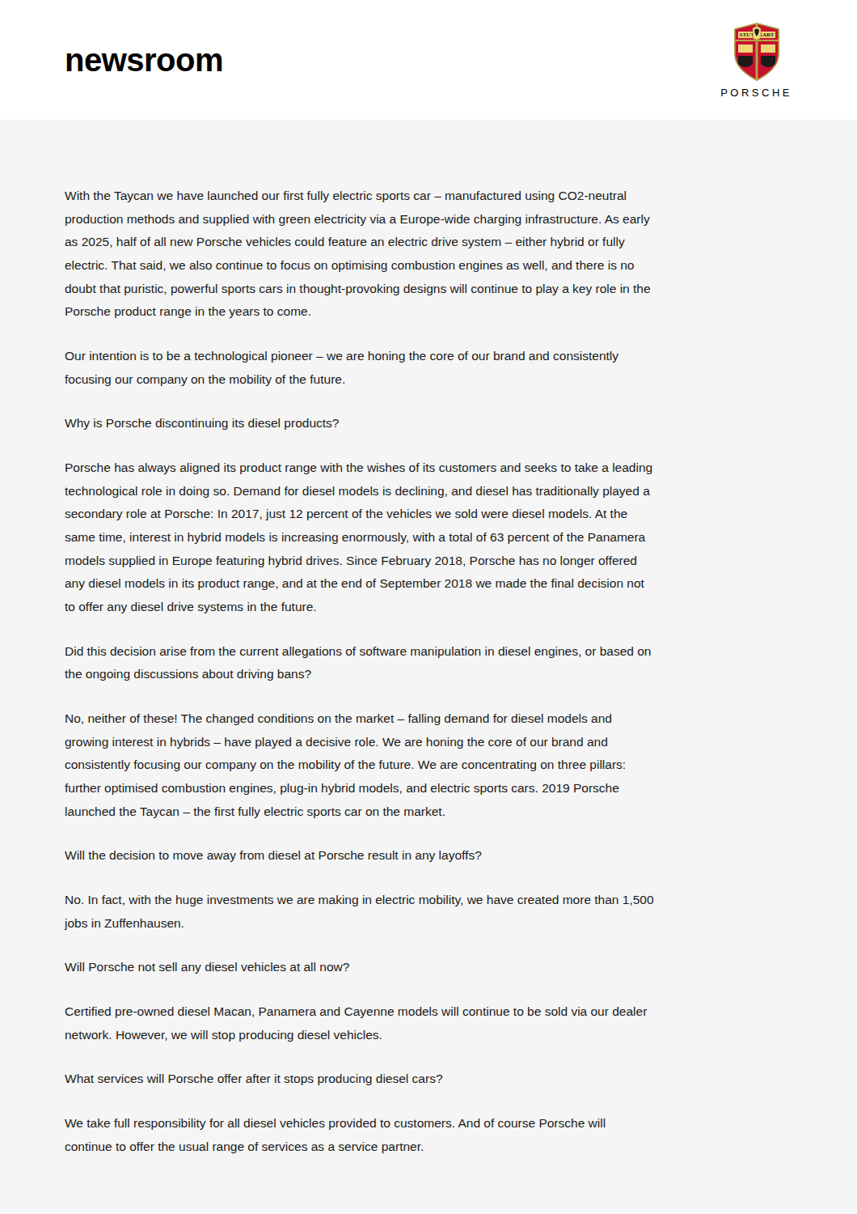newsroom
STUTTGART
PORSCHE
With the Taycan we have launched our first fully electric sports car – manufactured using CO2-neutral production methods and supplied with green electricity via a Europe-wide charging infrastructure. As early as 2025, half of all new Porsche vehicles could feature an electric drive system – either hybrid or fully electric. That said, we also continue to focus on optimising combustion engines as well, and there is no doubt that puristic, powerful sports cars in thought-provoking designs will continue to play a key role in the Porsche product range in the years to come.
Our intention is to be a technological pioneer – we are honing the core of our brand and consistently focusing our company on the mobility of the future.
Why is Porsche discontinuing its diesel products?
Porsche has always aligned its product range with the wishes of its customers and seeks to take a leading technological role in doing so. Demand for diesel models is declining, and diesel has traditionally played a secondary role at Porsche: In 2017, just 12 percent of the vehicles we sold were diesel models. At the same time, interest in hybrid models is increasing enormously, with a total of 63 percent of the Panamera models supplied in Europe featuring hybrid drives. Since February 2018, Porsche has no longer offered any diesel models in its product range, and at the end of September 2018 we made the final decision not to offer any diesel drive systems in the future.
Did this decision arise from the current allegations of software manipulation in diesel engines, or based on the ongoing discussions about driving bans?
No, neither of these! The changed conditions on the market – falling demand for diesel models and growing interest in hybrids – have played a decisive role. We are honing the core of our brand and consistently focusing our company on the mobility of the future. We are concentrating on three pillars: further optimised combustion engines, plug-in hybrid models, and electric sports cars. 2019 Porsche launched the Taycan – the first fully electric sports car on the market.
Will the decision to move away from diesel at Porsche result in any layoffs?
No. In fact, with the huge investments we are making in electric mobility, we have created more than 1,500 jobs in Zuffenhausen.
Will Porsche not sell any diesel vehicles at all now?
Certified pre-owned diesel Macan, Panamera and Cayenne models will continue to be sold via our dealer network. However, we will stop producing diesel vehicles.
What services will Porsche offer after it stops producing diesel cars?
We take full responsibility for all diesel vehicles provided to customers. And of course Porsche will continue to offer the usual range of services as a service partner.